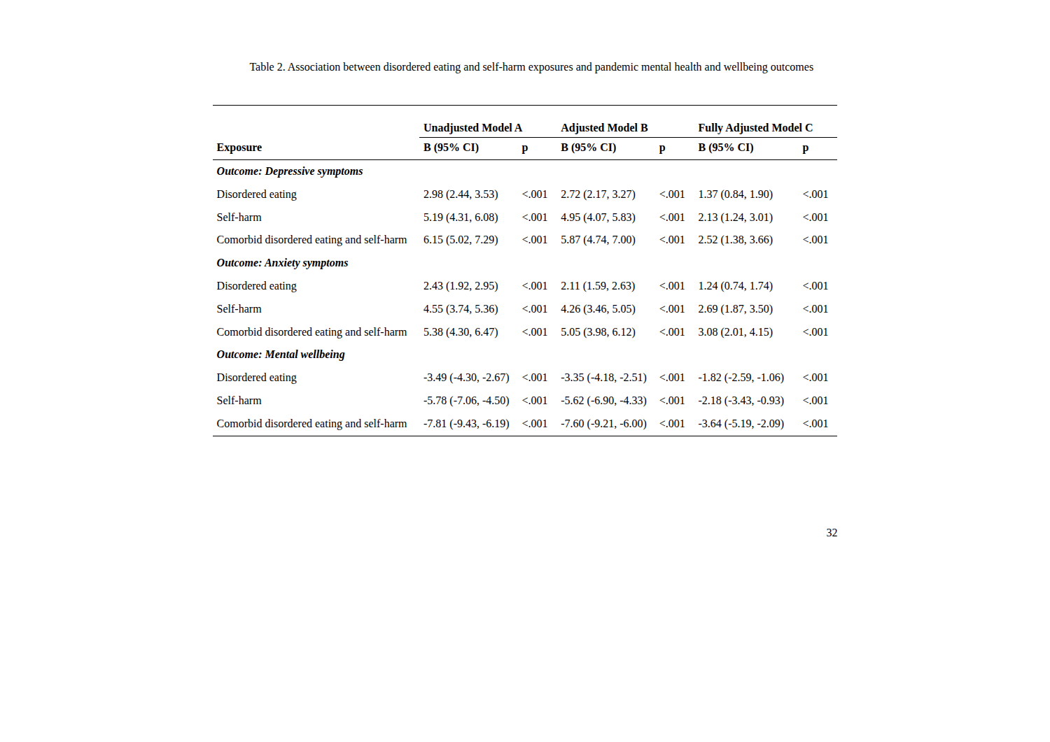Table 2. Association between disordered eating and self-harm exposures and pandemic mental health and wellbeing outcomes
| | Unadjusted Model A | Adjusted Model B | Fully Adjusted Model C |
| --- | --- | --- | --- |
| Exposure | B (95% CI) | p | B (95% CI) | p | B (95% CI) | p |
| Outcome: Depressive symptoms |
| Disordered eating | 2.98 (2.44, 3.53) | <.001 | 2.72 (2.17, 3.27) | <.001 | 1.37 (0.84, 1.90) | <.001 |
| Self-harm | 5.19 (4.31, 6.08) | <.001 | 4.95 (4.07, 5.83) | <.001 | 2.13 (1.24, 3.01) | <.001 |
| Comorbid disordered eating and self-harm | 6.15 (5.02, 7.29) | <.001 | 5.87 (4.74, 7.00) | <.001 | 2.52 (1.38, 3.66) | <.001 |
| Outcome: Anxiety symptoms |
| Disordered eating | 2.43 (1.92, 2.95) | <.001 | 2.11 (1.59, 2.63) | <.001 | 1.24 (0.74, 1.74) | <.001 |
| Self-harm | 4.55 (3.74, 5.36) | <.001 | 4.26 (3.46, 5.05) | <.001 | 2.69 (1.87, 3.50) | <.001 |
| Comorbid disordered eating and self-harm | 5.38 (4.30, 6.47) | <.001 | 5.05 (3.98, 6.12) | <.001 | 3.08 (2.01, 4.15) | <.001 |
| Outcome: Mental wellbeing |
| Disordered eating | -3.49 (-4.30, -2.67) | <.001 | -3.35 (-4.18, -2.51) | <.001 | -1.82 (-2.59, -1.06) | <.001 |
| Self-harm | -5.78 (-7.06, -4.50) | <.001 | -5.62 (-6.90, -4.33) | <.001 | -2.18 (-3.43, -0.93) | <.001 |
| Comorbid disordered eating and self-harm | -7.81 (-9.43, -6.19) | <.001 | -7.60 (-9.21, -6.00) | <.001 | -3.64 (-5.19, -2.09) | <.001 |
32